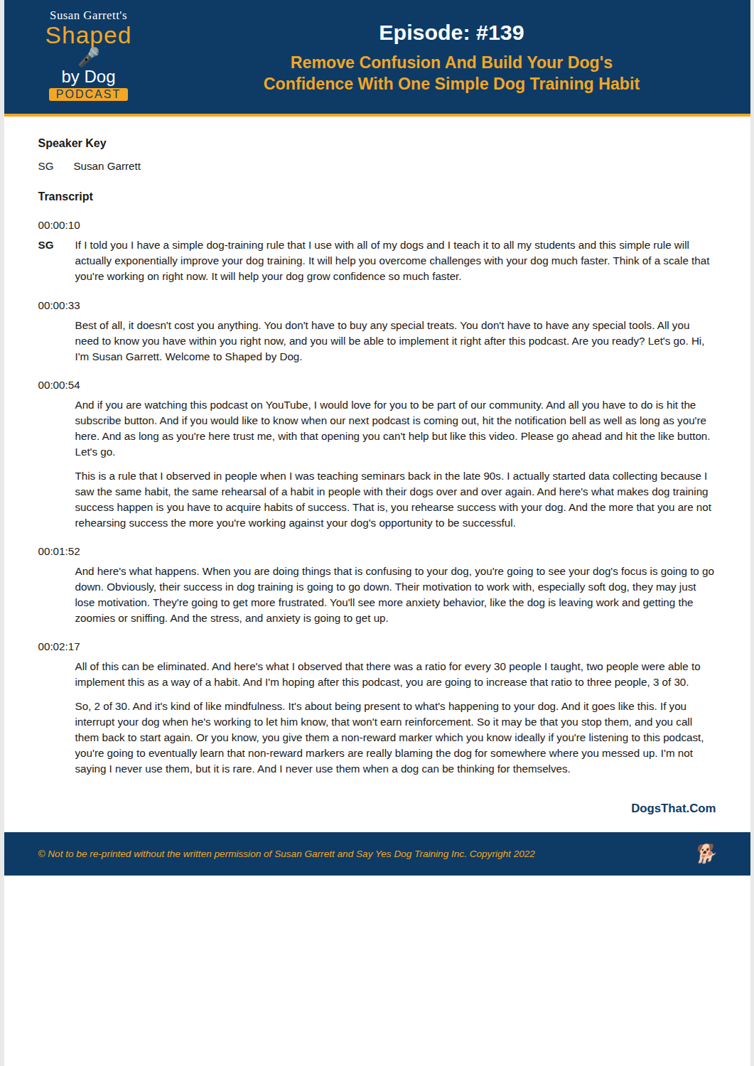Susan Garrett's Shaped 🎤 by Dog PODCAST
Episode: #139
Remove Confusion And Build Your Dog's
Confidence With One Simple Dog Training Habit
Speaker Key
| SG | Susan Garrett |
Transcript
00:00:10
SG
If I told you I have a simple dog-training rule that I use with all of my dogs and I teach it to all my students and this simple rule will actually exponentially improve your dog training. It will help you overcome challenges with your dog much faster. Think of a scale that you're working on right now. It will help your dog grow confidence so much faster.
00:00:33
Best of all, it doesn't cost you anything. You don't have to buy any special treats. You don't have to have any special tools. All you need to know you have within you right now, and you will be able to implement it right after this podcast. Are you ready? Let's go. Hi, I'm Susan Garrett. Welcome to Shaped by Dog.
00:00:54
And if you are watching this podcast on YouTube, I would love for you to be part of our community. And all you have to do is hit the subscribe button. And if you would like to know when our next podcast is coming out, hit the notification bell as well as long as you're here. And as long as you're here trust me, with that opening you can't help but like this video. Please go ahead and hit the like button. Let's go.
This is a rule that I observed in people when I was teaching seminars back in the late 90s. I actually started data collecting because I saw the same habit, the same rehearsal of a habit in people with their dogs over and over again. And here's what makes dog training success happen is you have to acquire habits of success. That is, you rehearse success with your dog. And the more that you are not rehearsing success the more you're working against your dog's opportunity to be successful.
00:01:52
And here's what happens. When you are doing things that is confusing to your dog, you're going to see your dog's focus is going to go down. Obviously, their success in dog training is going to go down. Their motivation to work with, especially soft dog, they may just lose motivation. They're going to get more frustrated. You'll see more anxiety behavior, like the dog is leaving work and getting the zoomies or sniffing. And the stress, and anxiety is going to get up.
00:02:17
All of this can be eliminated. And here's what I observed that there was a ratio for every 30 people I taught, two people were able to implement this as a way of a habit. And I'm hoping after this podcast, you are going to increase that ratio to three people, 3 of 30.
So, 2 of 30. And it's kind of like mindfulness. It's about being present to what's happening to your dog. And it goes like this. If you interrupt your dog when he's working to let him know, that won't earn reinforcement. So it may be that you stop them, and you call them back to start again. Or you know, you give them a non-reward marker which you know ideally if you're listening to this podcast, you're going to eventually learn that non-reward markers are really blaming the dog for somewhere where you messed up. I'm not saying I never use them, but it is rare. And I never use them when a dog can be thinking for themselves.
DogsThat.Com
© Not to be re-printed without the written permission of Susan Garrett and Say Yes Dog Training Inc. Copyright 2022 🐕